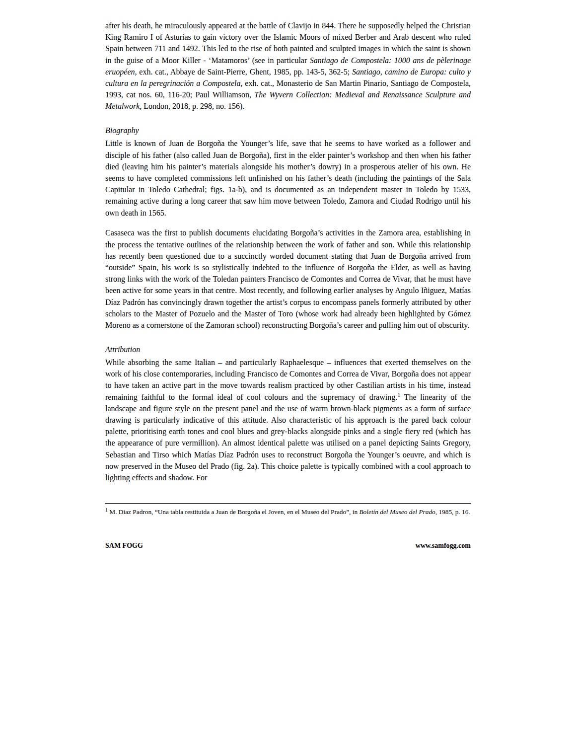after his death, he miraculously appeared at the battle of Clavijo in 844. There he supposedly helped the Christian King Ramiro I of Asturias to gain victory over the Islamic Moors of mixed Berber and Arab descent who ruled Spain between 711 and 1492. This led to the rise of both painted and sculpted images in which the saint is shown in the guise of a Moor Killer - ‘Matamoros’ (see in particular Santiago de Compostela: 1000 ans de pèlerinage eruopéen, exh. cat., Abbaye de Saint-Pierre, Ghent, 1985, pp. 143-5, 362-5; Santiago, camino de Europa: culto y cultura en la peregrinación a Compostela, exh. cat., Monasterio de San Martin Pinario, Santiago de Compostela, 1993, cat nos. 60, 116-20; Paul Williamson, The Wyvern Collection: Medieval and Renaissance Sculpture and Metalwork, London, 2018, p. 298, no. 156).
Biography
Little is known of Juan de Borgoña the Younger’s life, save that he seems to have worked as a follower and disciple of his father (also called Juan de Borgoña), first in the elder painter’s workshop and then when his father died (leaving him his painter’s materials alongside his mother’s dowry) in a prosperous atelier of his own. He seems to have completed commissions left unfinished on his father’s death (including the paintings of the Sala Capitular in Toledo Cathedral; figs. 1a-b), and is documented as an independent master in Toledo by 1533, remaining active during a long career that saw him move between Toledo, Zamora and Ciudad Rodrigo until his own death in 1565.
Casaseca was the first to publish documents elucidating Borgoña’s activities in the Zamora area, establishing in the process the tentative outlines of the relationship between the work of father and son. While this relationship has recently been questioned due to a succinctly worded document stating that Juan de Borgoña arrived from “outside” Spain, his work is so stylistically indebted to the influence of Borgoña the Elder, as well as having strong links with the work of the Toledan painters Francisco de Comontes and Correa de Vivar, that he must have been active for some years in that centre. Most recently, and following earlier analyses by Angulo Iñiguez, Matías Díaz Padrón has convincingly drawn together the artist’s corpus to encompass panels formerly attributed by other scholars to the Master of Pozuelo and the Master of Toro (whose work had already been highlighted by Gómez Moreno as a cornerstone of the Zamoran school) reconstructing Borgoña’s career and pulling him out of obscurity.
Attribution
While absorbing the same Italian – and particularly Raphaelesque – influences that exerted themselves on the work of his close contemporaries, including Francisco de Comontes and Correa de Vivar, Borgoña does not appear to have taken an active part in the move towards realism practiced by other Castilian artists in his time, instead remaining faithful to the formal ideal of cool colours and the supremacy of drawing.1 The linearity of the landscape and figure style on the present panel and the use of warm brown-black pigments as a form of surface drawing is particularly indicative of this attitude. Also characteristic of his approach is the pared back colour palette, prioritising earth tones and cool blues and grey-blacks alongside pinks and a single fiery red (which has the appearance of pure vermillion). An almost identical palette was utilised on a panel depicting Saints Gregory, Sebastian and Tirso which Matías Díaz Padrón uses to reconstruct Borgoña the Younger’s oeuvre, and which is now preserved in the Museo del Prado (fig. 2a). This choice palette is typically combined with a cool approach to lighting effects and shadow. For
1 M. Diaz Padron, “Una tabla restituida a Juan de Borgoña el Joven, en el Museo del Prado”, in Boletín del Museo del Prado, 1985, p. 16.
SAM FOGG www.samfogg.com